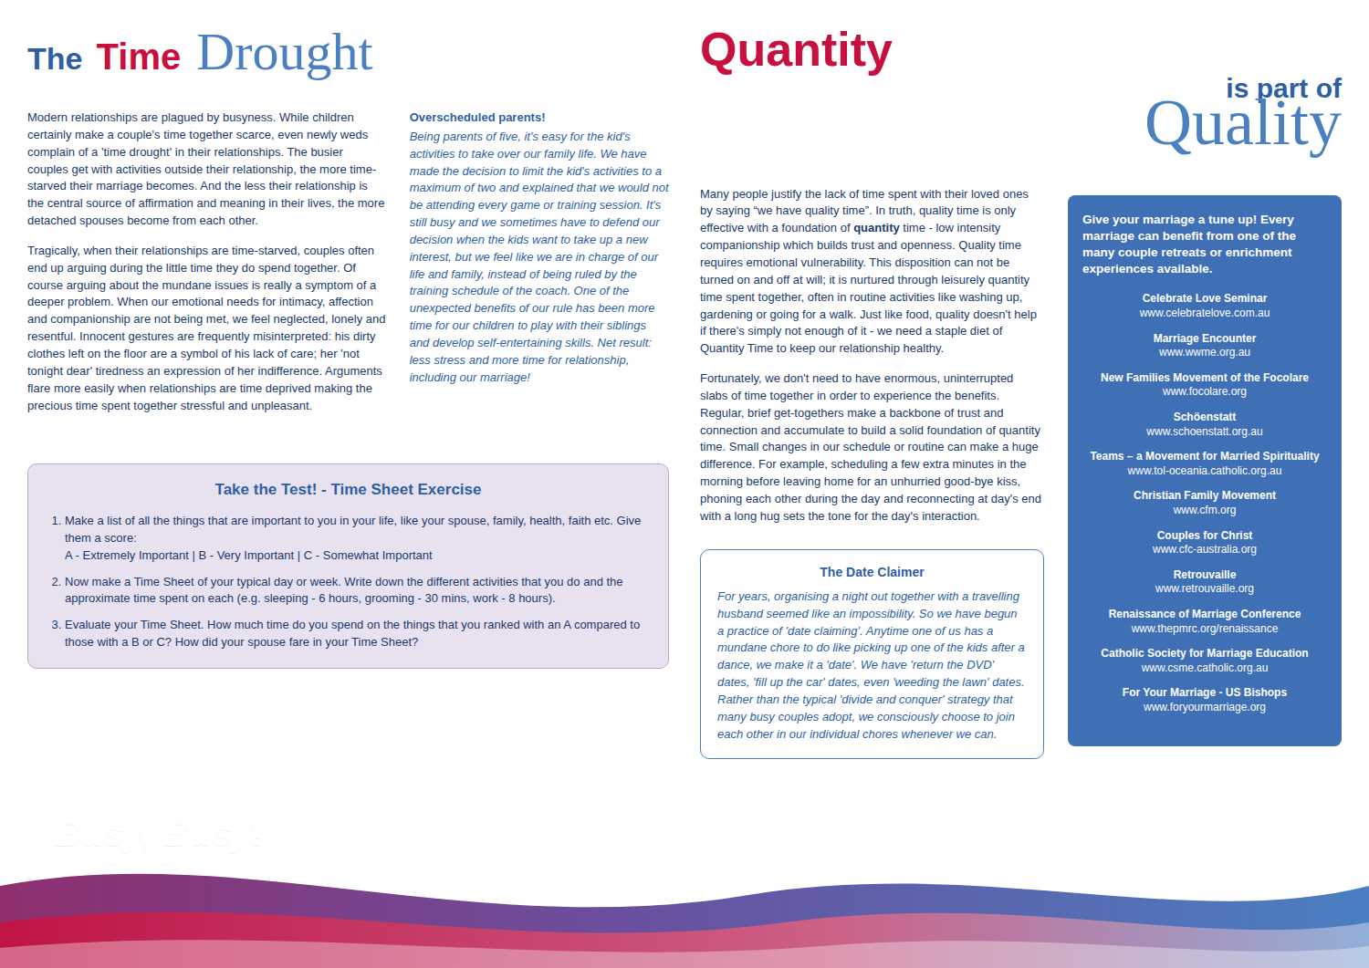The Time Drought
Modern relationships are plagued by busyness. While children certainly make a couple's time together scarce, even newly weds complain of a 'time drought' in their relationships. The busier couples get with activities outside their relationship, the more time-starved their marriage becomes. And the less their relationship is the central source of affirmation and meaning in their lives, the more detached spouses become from each other.
Tragically, when their relationships are time-starved, couples often end up arguing during the little time they do spend together. Of course arguing about the mundane issues is really a symptom of a deeper problem. When our emotional needs for intimacy, affection and companionship are not being met, we feel neglected, lonely and resentful. Innocent gestures are frequently misinterpreted: his dirty clothes left on the floor are a symbol of his lack of care; her 'not tonight dear' tiredness an expression of her indifference. Arguments flare more easily when relationships are time deprived making the precious time spent together stressful and unpleasant.
Overscheduled parents! Being parents of five, it's easy for the kid's activities to take over our family life. We have made the decision to limit the kid's activities to a maximum of two and explained that we would not be attending every game or training session. It's still busy and we sometimes have to defend our decision when the kids want to take up a new interest, but we feel like we are in charge of our life and family, instead of being ruled by the training schedule of the coach. One of the unexpected benefits of our rule has been more time for our children to play with their siblings and develop self-entertaining skills. Net result: less stress and more time for relationship, including our marriage!
Take the Test! - Time Sheet Exercise
Make a list of all the things that are important to you in your life, like your spouse, family, health, faith etc. Give them a score:
A - Extremely Important | B - Very Important | C - Somewhat Important
Now make a Time Sheet of your typical day or week. Write down the different activities that you do and the approximate time spent on each (e.g. sleeping - 6 hours, grooming - 30 mins, work - 8 hours).
Evaluate your Time Sheet. How much time do you spend on the things that you ranked with an A compared to those with a B or C? How did your spouse fare in your Time Sheet?
Busy, Busy!
Quantity is part of Quality
Many people justify the lack of time spent with their loved ones by saying “we have quality time”. In truth, quality time is only effective with a foundation of quantity time - low intensity companionship which builds trust and openness. Quality time requires emotional vulnerability. This disposition can not be turned on and off at will; it is nurtured through leisurely quantity time spent together, often in routine activities like washing up, gardening or going for a walk. Just like food, quality doesn't help if there's simply not enough of it - we need a staple diet of Quantity Time to keep our relationship healthy.
Fortunately, we don't need to have enormous, uninterrupted slabs of time together in order to experience the benefits. Regular, brief get-togethers make a backbone of trust and connection and accumulate to build a solid foundation of quantity time. Small changes in our schedule or routine can make a huge difference. For example, scheduling a few extra minutes in the morning before leaving home for an unhurried good-bye kiss, phoning each other during the day and reconnecting at day's end with a long hug sets the tone for the day's interaction.
The Date Claimer
For years, organising a night out together with a travelling husband seemed like an impossibility. So we have begun a practice of 'date claiming'. Anytime one of us has a mundane chore to do like picking up one of the kids after a dance, we make it a 'date'. We have 'return the DVD' dates, 'fill up the car' dates, even 'weeding the lawn' dates. Rather than the typical 'divide and conquer' strategy that many busy couples adopt, we consciously choose to join each other in our individual chores whenever we can.
Give your marriage a tune up! Every marriage can benefit from one of the many couple retreats or enrichment experiences available.
Celebrate Love Seminar www.celebratelove.com.au
Marriage Encounter www.wwme.org.au
New Families Movement of the Focolare www.focolare.org
Schöenstatt www.schoenstatt.org.au
Teams – a Movement for Married Spirituality www.tol-oceania.catholic.org.au
Christian Family Movement www.cfm.org
Couples for Christ www.cfc-australia.org
Retrouvaille www.retrouvaille.org
Renaissance of Marriage Conference www.thepmrc.org/renaissance
Catholic Society for Marriage Education www.csme.catholic.org.au
For Your Marriage - US Bishops www.foryourmarriage.org